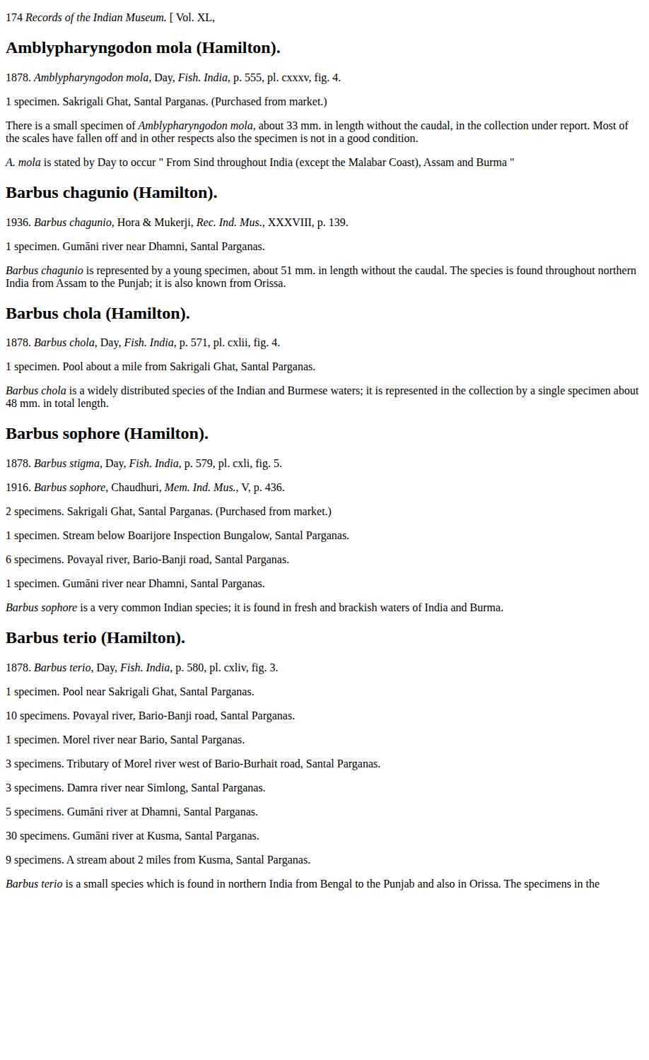174 Records of the Indian Museum. [ Vol. XL,
Amblypharyngodon mola (Hamilton).
1878. Amblypharyngodon mola, Day, Fish. India, p. 555, pl. cxxxv, fig. 4.
1 specimen. Sakrigali Ghat, Santal Parganas. (Purchased from market.)
There is a small specimen of Amblypharyngodon mola, about 33 mm. in length without the caudal, in the collection under report. Most of the scales have fallen off and in other respects also the specimen is not in a good condition.
A. mola is stated by Day to occur " From Sind throughout India (except the Malabar Coast), Assam and Burma "
Barbus chagunio (Hamilton).
1936. Barbus chagunio, Hora & Mukerji, Rec. Ind. Mus., XXXVIII, p. 139.
1 specimen. Gumāni river near Dhamni, Santal Parganas.
Barbus chagunio is represented by a young specimen, about 51 mm. in length without the caudal. The species is found throughout northern India from Assam to the Punjab; it is also known from Orissa.
Barbus chola (Hamilton).
1878. Barbus chola, Day, Fish. India, p. 571, pl. cxlii, fig. 4.
1 specimen. Pool about a mile from Sakrigali Ghat, Santal Parganas.
Barbus chola is a widely distributed species of the Indian and Burmese waters; it is represented in the collection by a single specimen about 48 mm. in total length.
Barbus sophore (Hamilton).
1878. Barbus stigma, Day, Fish. India, p. 579, pl. cxli, fig. 5.
1916. Barbus sophore, Chaudhuri, Mem. Ind. Mus., V, p. 436.
2 specimens. Sakrigali Ghat, Santal Parganas. (Purchased from market.)
1 specimen. Stream below Boarijore Inspection Bungalow, Santal Parganas.
6 specimens. Povayal river, Bario-Banji road, Santal Parganas.
1 specimen. Gumāni river near Dhamni, Santal Parganas.
Barbus sophore is a very common Indian species; it is found in fresh and brackish waters of India and Burma.
Barbus terio (Hamilton).
1878. Barbus terio, Day, Fish. India, p. 580, pl. cxliv, fig. 3.
1 specimen. Pool near Sakrigali Ghat, Santal Parganas.
10 specimens. Povayal river, Bario-Banji road, Santal Parganas.
1 specimen. Morel river near Bario, Santal Parganas.
3 specimens. Tributary of Morel river west of Bario-Burhait road, Santal Parganas.
3 specimens. Damra river near Simlong, Santal Parganas.
5 specimens. Gumāni river at Dhamni, Santal Parganas.
30 specimens. Gumāni river at Kusma, Santal Parganas.
9 specimens. A stream about 2 miles from Kusma, Santal Parganas.
Barbus terio is a small species which is found in northern India from Bengal to the Punjab and also in Orissa. The specimens in the